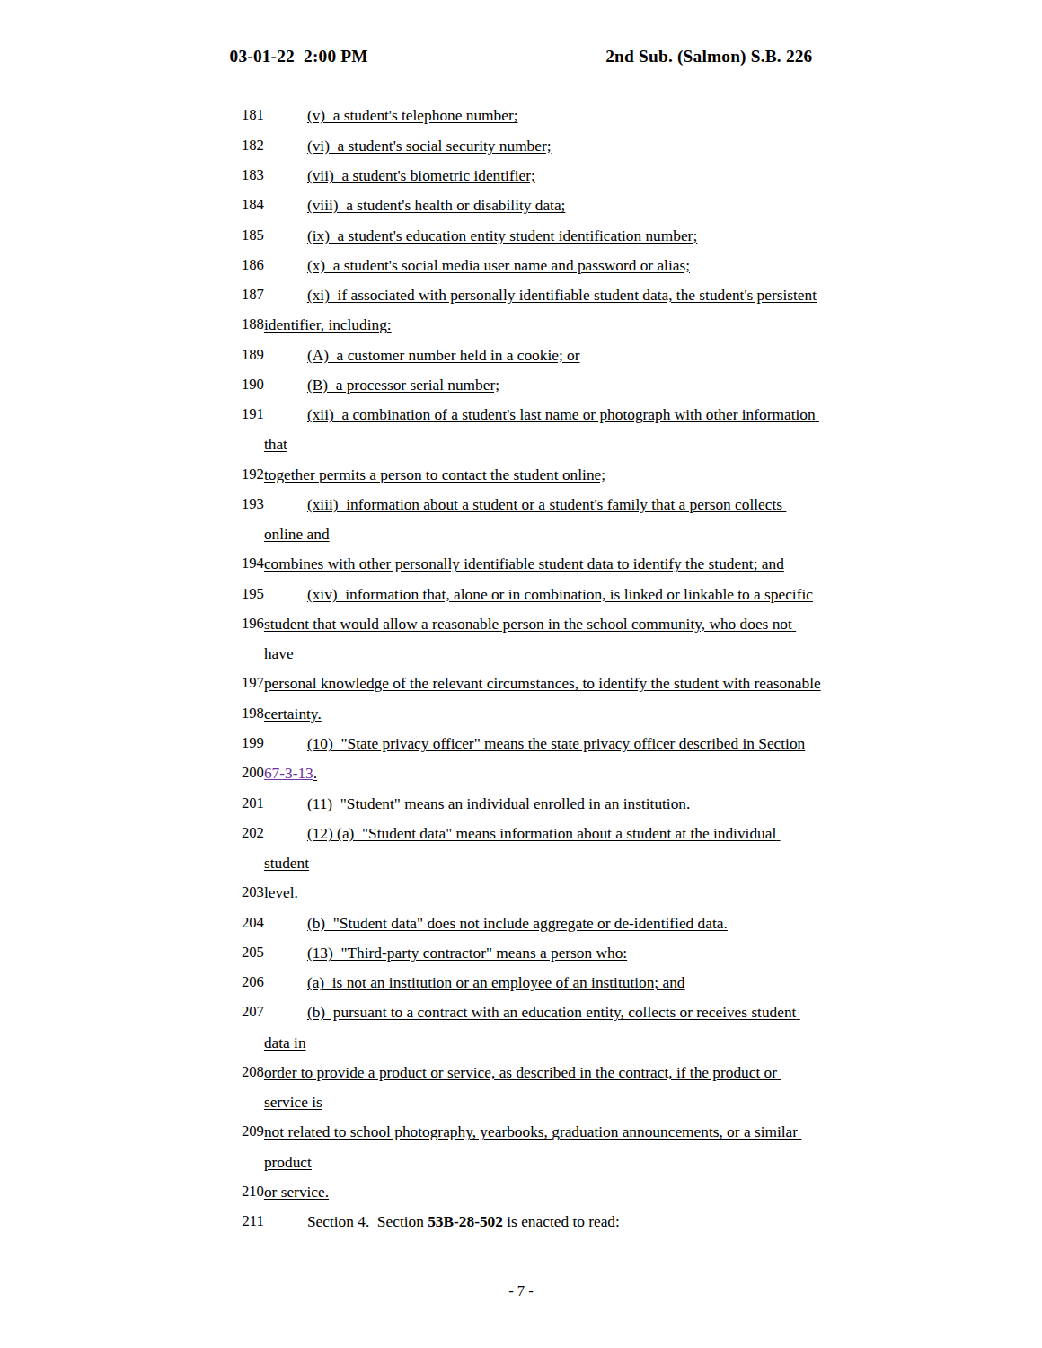03-01-22 2:00 PM
2nd Sub. (Salmon) S.B. 226
| 181 | (v) a student's telephone number; |
| 182 | (vi) a student's social security number; |
| 183 | (vii) a student's biometric identifier; |
| 184 | (viii) a student's health or disability data; |
| 185 | (ix) a student's education entity student identification number; |
| 186 | (x) a student's social media user name and password or alias; |
| 187 | (xi) if associated with personally identifiable student data, the student's persistent |
| 188 | identifier, including: |
| 189 | (A) a customer number held in a cookie; or |
| 190 | (B) a processor serial number; |
| 191 | (xii) a combination of a student's last name or photograph with other information that |
| 192 | together permits a person to contact the student online; |
| 193 | (xiii) information about a student or a student's family that a person collects online and |
| 194 | combines with other personally identifiable student data to identify the student; and |
| 195 | (xiv) information that, alone or in combination, is linked or linkable to a specific |
| 196 | student that would allow a reasonable person in the school community, who does not have |
| 197 | personal knowledge of the relevant circumstances, to identify the student with reasonable |
| 198 | certainty. |
| 199 | (10) "State privacy officer" means the state privacy officer described in Section |
| 200 | 67-3-13 . |
| 201 | (11) "Student" means an individual enrolled in an institution. |
| 202 | (12) (a) "Student data" means information about a student at the individual student |
| 203 | level. |
| 204 | (b) "Student data" does not include aggregate or de-identified data. |
| 205 | (13) "Third-party contractor" means a person who: |
| 206 | (a) is not an institution or an employee of an institution; and |
| 207 | (b) pursuant to a contract with an education entity, collects or receives student data in |
| 208 | order to provide a product or service, as described in the contract, if the product or service is |
| 209 | not related to school photography, yearbooks, graduation announcements, or a similar product |
| 210 | or service. |
| 211 | Section 4. Section 53B-28-502 is enacted to read: |
- 7 -